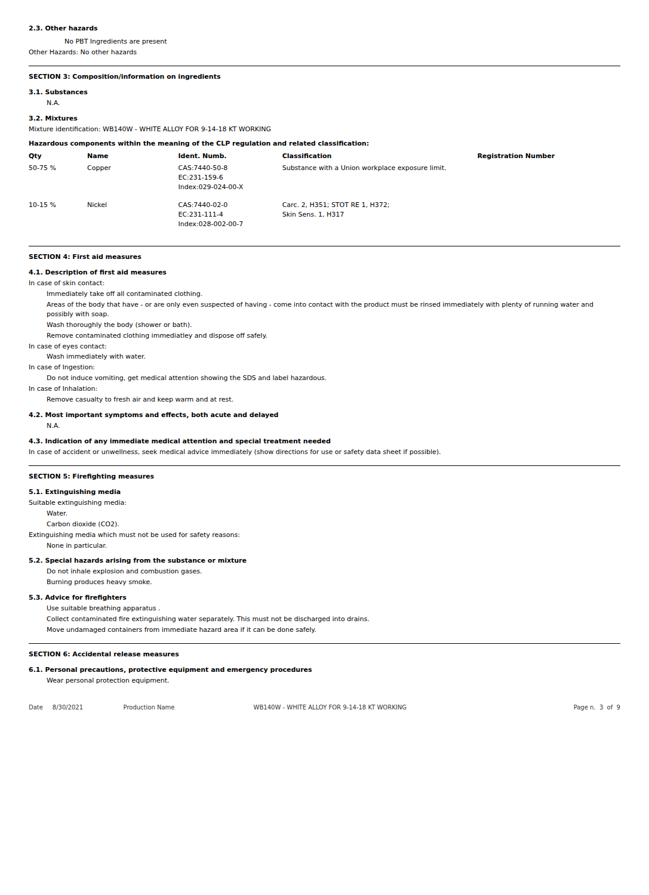2.3. Other hazards
No PBT Ingredients are present
Other Hazards: No other hazards
SECTION 3: Composition/information on ingredients
3.1. Substances
N.A.
3.2. Mixtures
Mixture identification: WB140W - WHITE ALLOY FOR 9-14-18 KT WORKING
Hazardous components within the meaning of the CLP regulation and related classification:
| Qty | Name | Ident. Numb. | Classification | Registration Number |
| --- | --- | --- | --- | --- |
| 50-75 % | Copper | CAS:7440-50-8 EC:231-159-6 Index:029-024-00-X | Substance with a Union workplace exposure limit. | |
| 10-15 % | Nickel | CAS:7440-02-0 EC:231-111-4 Index:028-002-00-7 | Carc. 2, H351; STOT RE 1, H372; Skin Sens. 1, H317 | |
SECTION 4: First aid measures
4.1. Description of first aid measures
In case of skin contact:
Immediately take off all contaminated clothing.
Areas of the body that have - or are only even suspected of having - come into contact with the product must be rinsed immediately with plenty of running water and possibly with soap.
Wash thoroughly the body (shower or bath).
Remove contaminated clothing immediatley and dispose off safely.
In case of eyes contact:
Wash immediately with water.
In case of Ingestion:
Do not induce vomiting, get medical attention showing the SDS and label hazardous.
In case of Inhalation:
Remove casualty to fresh air and keep warm and at rest.
4.2. Most important symptoms and effects, both acute and delayed
N.A.
4.3. Indication of any immediate medical attention and special treatment needed
In case of accident or unwellness, seek medical advice immediately (show directions for use or safety data sheet if possible).
SECTION 5: Firefighting measures
5.1. Extinguishing media
Suitable extinguishing media:
Water.
Carbon dioxide (CO2).
Extinguishing media which must not be used for safety reasons:
None in particular.
5.2. Special hazards arising from the substance or mixture
Do not inhale explosion and combustion gases.
Burning produces heavy smoke.
5.3. Advice for firefighters
Use suitable breathing apparatus .
Collect contaminated fire extinguishing water separately. This must not be discharged into drains.
Move undamaged containers from immediate hazard area if it can be done safely.
SECTION 6: Accidental release measures
6.1. Personal precautions, protective equipment and emergency procedures
Wear personal protection equipment.
Date 8/30/2021 Production Name WB140W - WHITE ALLOY FOR 9-14-18 KT WORKING Page n. 3 of 9